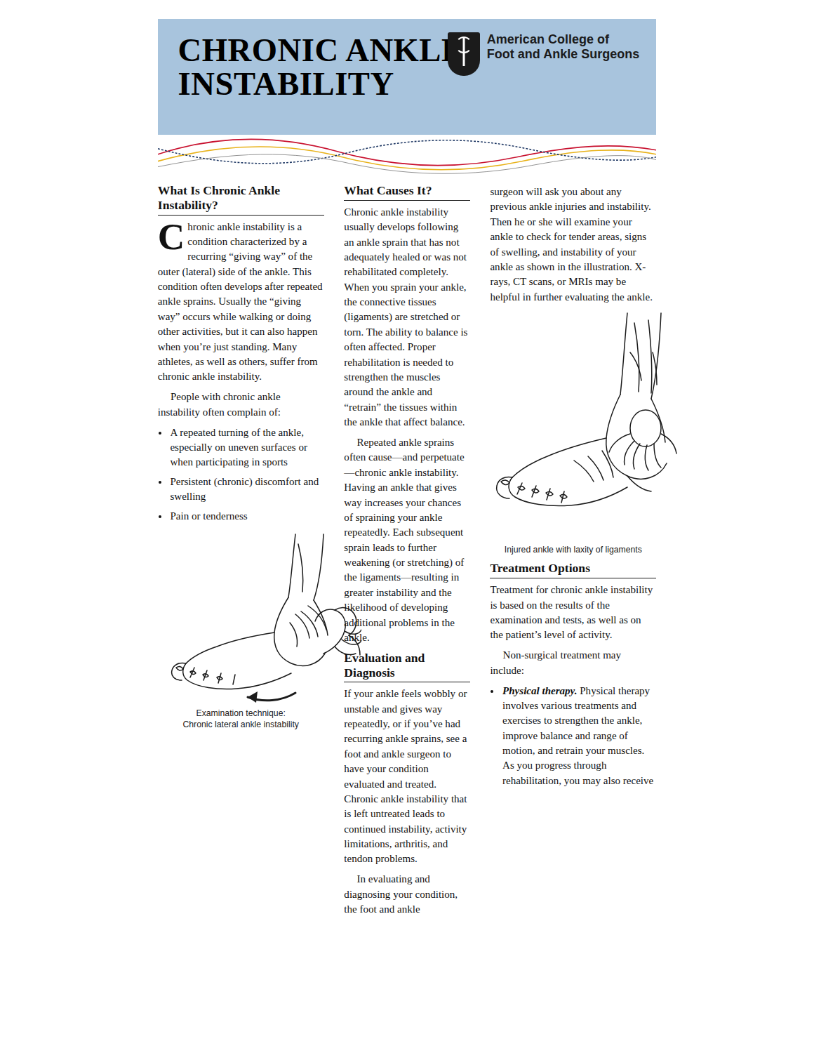Chronic Ankle
Instability
American College of
Foot and Ankle Surgeons
What Is Chronic Ankle Instability?
Chronic ankle instability is a condition characterized by a recurring “giving way” of the outer (lateral) side of the ankle. This condition often develops after repeated ankle sprains. Usually the “giving way” occurs while walking or doing other activities, but it can also happen when you’re just standing. Many athletes, as well as others, suffer from chronic ankle instability.
People with chronic ankle instability often complain of:
A repeated turning of the ankle, especially on uneven surfaces or when participating in sports
Persistent (chronic) discomfort and swelling
Pain or tenderness
Examination technique:
Chronic lateral ankle instability
What Causes It?
Chronic ankle instability usually develops following an ankle sprain that has not adequately healed or was not rehabilitated completely. When you sprain your ankle, the connective tissues (ligaments) are stretched or torn. The ability to balance is often affected. Proper rehabilitation is needed to strengthen the muscles around the ankle and “retrain” the tissues within the ankle that affect balance.
Repeated ankle sprains often cause—and perpetuate—chronic ankle instability. Having an ankle that gives way increases your chances of spraining your ankle repeatedly. Each subsequent sprain leads to further weakening (or stretching) of the ligaments—resulting in greater instability and the likelihood of developing additional problems in the ankle.
Evaluation and Diagnosis
If your ankle feels wobbly or unstable and gives way repeatedly, or if you’ve had recurring ankle sprains, see a foot and ankle surgeon to have your condition evaluated and treated. Chronic ankle instability that is left untreated leads to continued instability, activity limitations, arthritis, and tendon problems.
In evaluating and diagnosing your condition, the foot and ankle
surgeon will ask you about any previous ankle injuries and instability. Then he or she will examine your ankle to check for tender areas, signs of swelling, and instability of your ankle as shown in the illustration. X-rays, CT scans, or MRIs may be helpful in further evaluating the ankle.
Injured ankle with laxity of ligaments
Treatment Options
Treatment for chronic ankle instability is based on the results of the examination and tests, as well as on the patient’s level of activity.
Non-surgical treatment may include:
Physical therapy. Physical therapy involves various treatments and exercises to strengthen the ankle, improve balance and range of motion, and retrain your muscles. As you progress through rehabilitation, you may also receive